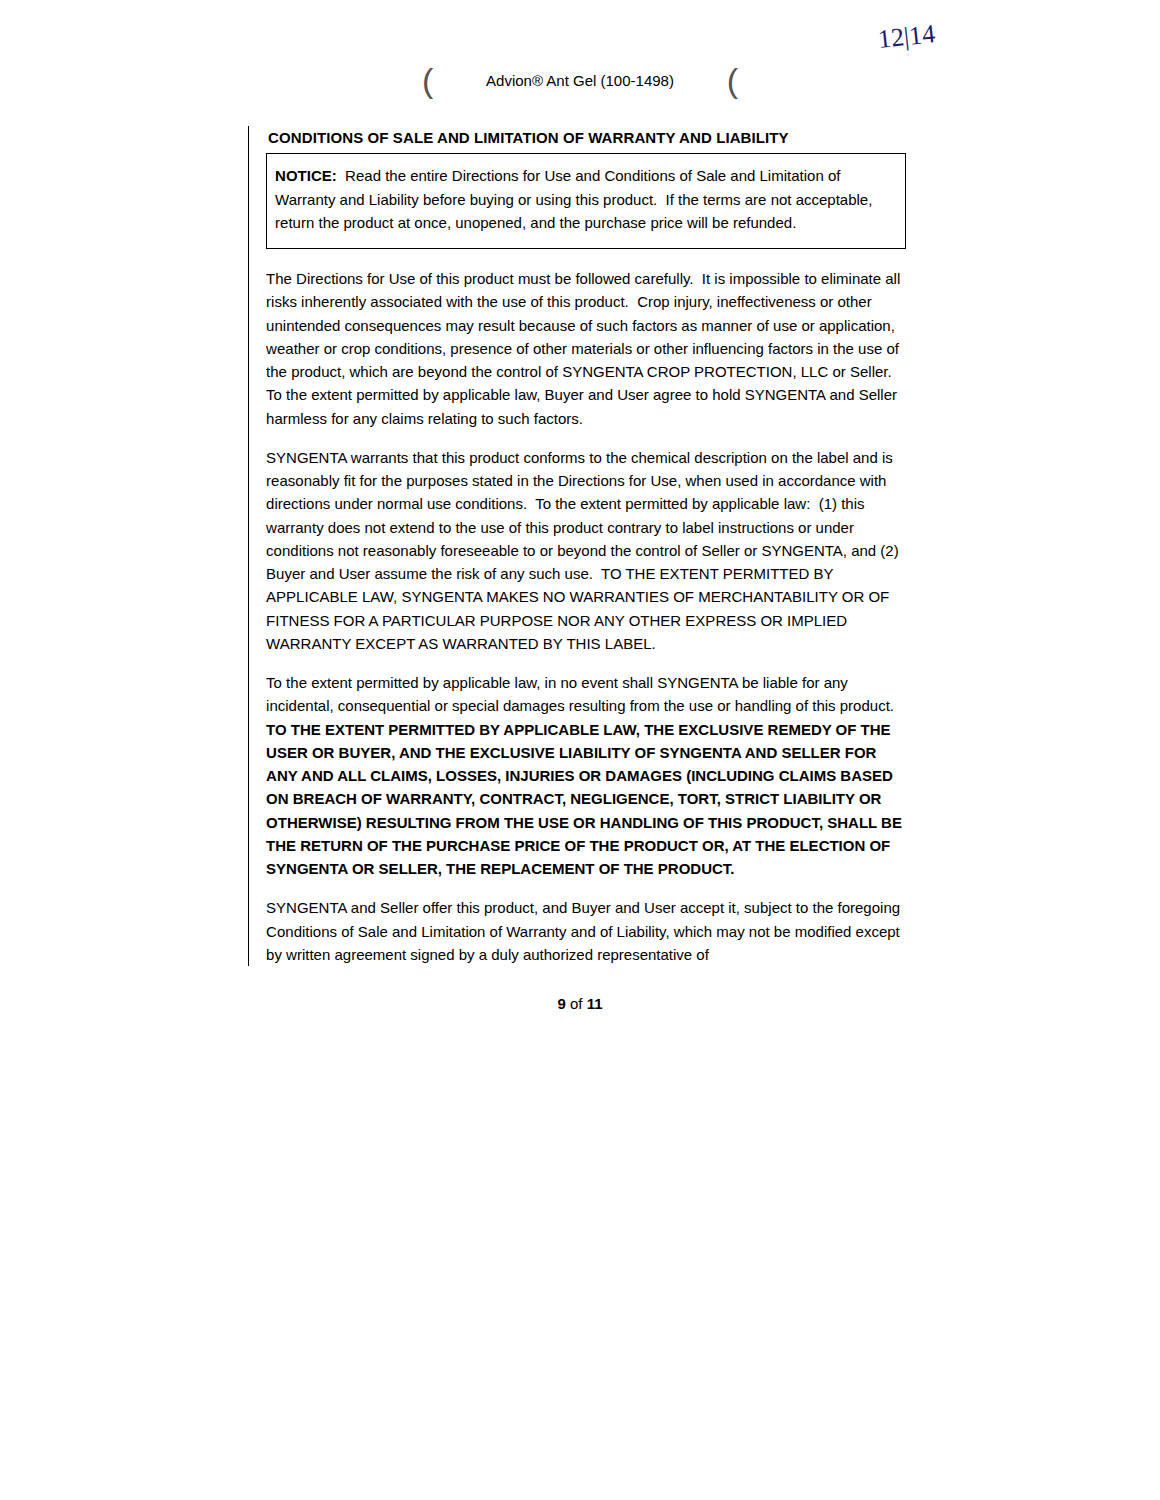12|14
(Advion® Ant Gel (100-1498)(
CONDITIONS OF SALE AND LIMITATION OF WARRANTY AND LIABILITY
NOTICE: Read the entire Directions for Use and Conditions of Sale and Limitation of Warranty and Liability before buying or using this product. If the terms are not acceptable, return the product at once, unopened, and the purchase price will be refunded.
The Directions for Use of this product must be followed carefully. It is impossible to eliminate all risks inherently associated with the use of this product. Crop injury, ineffectiveness or other unintended consequences may result because of such factors as manner of use or application, weather or crop conditions, presence of other materials or other influencing factors in the use of the product, which are beyond the control of SYNGENTA CROP PROTECTION, LLC or Seller. To the extent permitted by applicable law, Buyer and User agree to hold SYNGENTA and Seller harmless for any claims relating to such factors.
SYNGENTA warrants that this product conforms to the chemical description on the label and is reasonably fit for the purposes stated in the Directions for Use, when used in accordance with directions under normal use conditions. To the extent permitted by applicable law: (1) this warranty does not extend to the use of this product contrary to label instructions or under conditions not reasonably foreseeable to or beyond the control of Seller or SYNGENTA, and (2) Buyer and User assume the risk of any such use. TO THE EXTENT PERMITTED BY APPLICABLE LAW, SYNGENTA MAKES NO WARRANTIES OF MERCHANTABILITY OR OF FITNESS FOR A PARTICULAR PURPOSE NOR ANY OTHER EXPRESS OR IMPLIED WARRANTY EXCEPT AS WARRANTED BY THIS LABEL.
To the extent permitted by applicable law, in no event shall SYNGENTA be liable for any incidental, consequential or special damages resulting from the use or handling of this product. TO THE EXTENT PERMITTED BY APPLICABLE LAW, THE EXCLUSIVE REMEDY OF THE USER OR BUYER, AND THE EXCLUSIVE LIABILITY OF SYNGENTA AND SELLER FOR ANY AND ALL CLAIMS, LOSSES, INJURIES OR DAMAGES (INCLUDING CLAIMS BASED ON BREACH OF WARRANTY, CONTRACT, NEGLIGENCE, TORT, STRICT LIABILITY OR OTHERWISE) RESULTING FROM THE USE OR HANDLING OF THIS PRODUCT, SHALL BE THE RETURN OF THE PURCHASE PRICE OF THE PRODUCT OR, AT THE ELECTION OF SYNGENTA OR SELLER, THE REPLACEMENT OF THE PRODUCT.
SYNGENTA and Seller offer this product, and Buyer and User accept it, subject to the foregoing Conditions of Sale and Limitation of Warranty and of Liability, which may not be modified except by written agreement signed by a duly authorized representative of
9 of 11